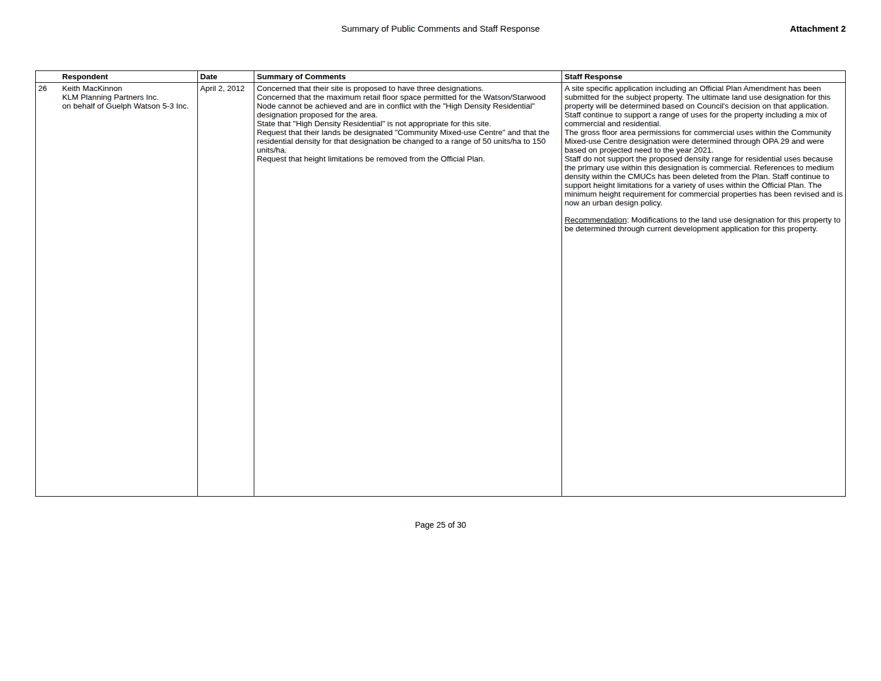Summary of Public Comments and Staff Response
Attachment 2
| | Respondent | Date | Summary of Comments | Staff Response |
| --- | --- | --- | --- | --- |
| 26 | Keith MacKinnon KLM Planning Partners Inc. on behalf of Guelph Watson 5-3 Inc. | April 2, 2012 | Concerned that their site is proposed to have three designations. Concerned that the maximum retail floor space permitted for the Watson/Starwood Node cannot be achieved and are in conflict with the "High Density Residential" designation proposed for the area. State that "High Density Residential" is not appropriate for this site. Request that their lands be designated "Community Mixed-use Centre" and that the residential density for that designation be changed to a range of 50 units/ha to 150 units/ha. Request that height limitations be removed from the Official Plan. | A site specific application including an Official Plan Amendment has been submitted for the subject property. The ultimate land use designation for this property will be determined based on Council's decision on that application. Staff continue to support a range of uses for the property including a mix of commercial and residential. The gross floor area permissions for commercial uses within the Community Mixed-use Centre designation were determined through OPA 29 and were based on projected need to the year 2021. Staff do not support the proposed density range for residential uses because the primary use within this designation is commercial. References to medium density within the CMUCs has been deleted from the Plan. Staff continue to support height limitations for a variety of uses within the Official Plan. The minimum height requirement for commercial properties has been revised and is now an urban design policy. Recommendation : Modifications to the land use designation for this property to be determined through current development application for this property. |
Page 25 of 30